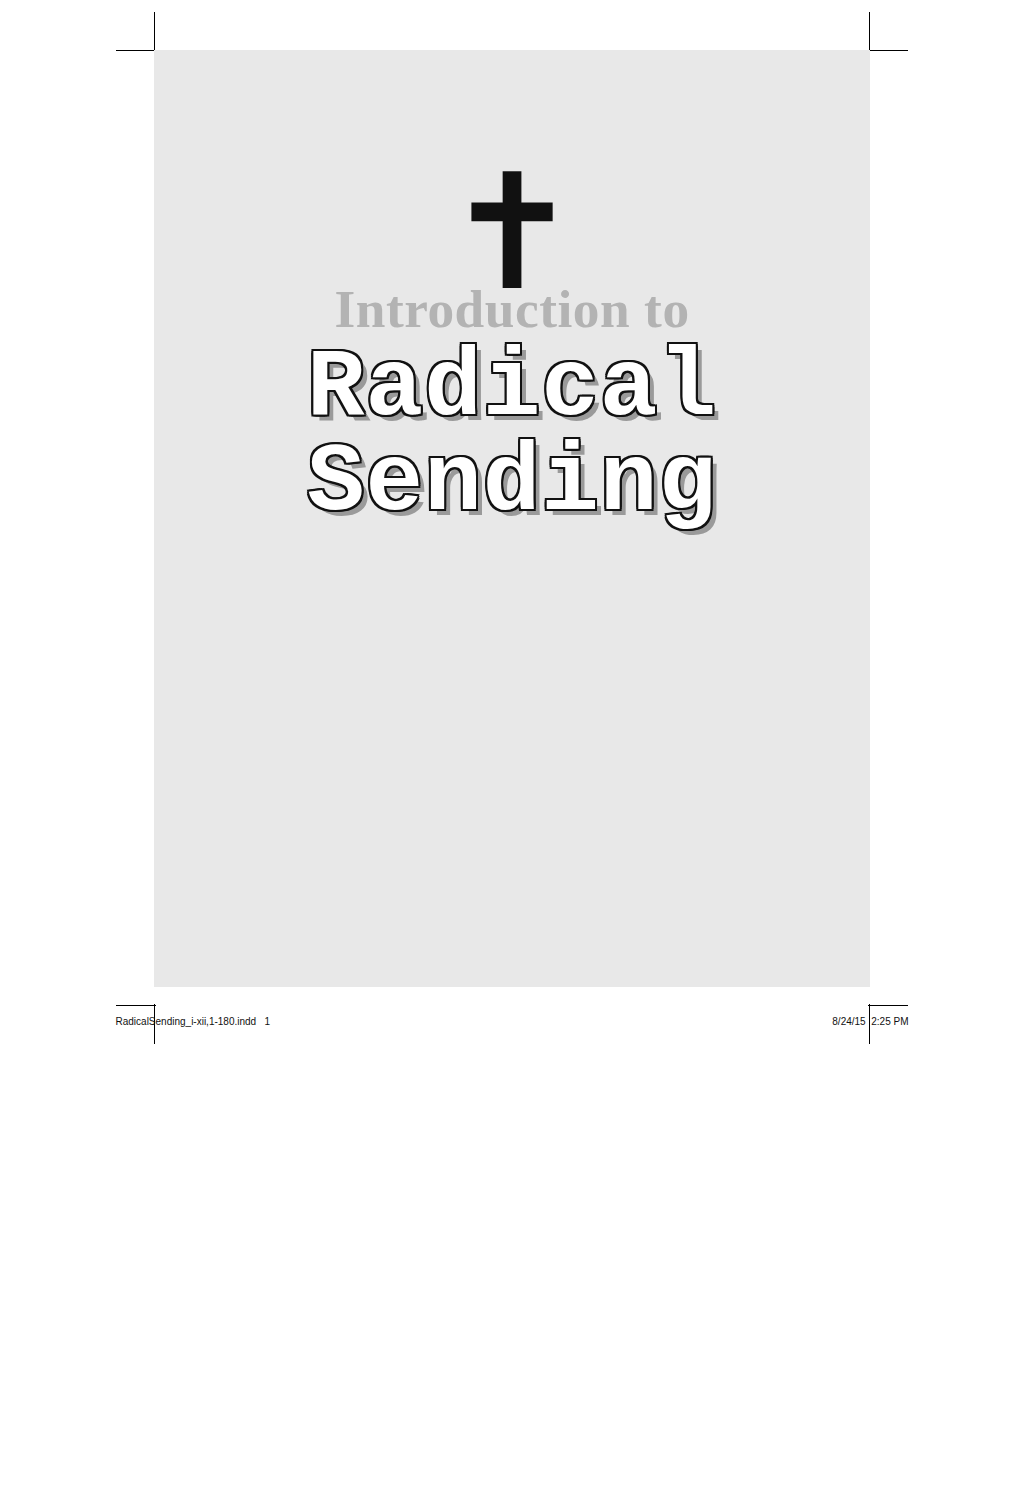✝
Introduction to
Radical
Sending
RadicalSending_i-xii,1-180.indd 1 8/24/15 2:25 PM